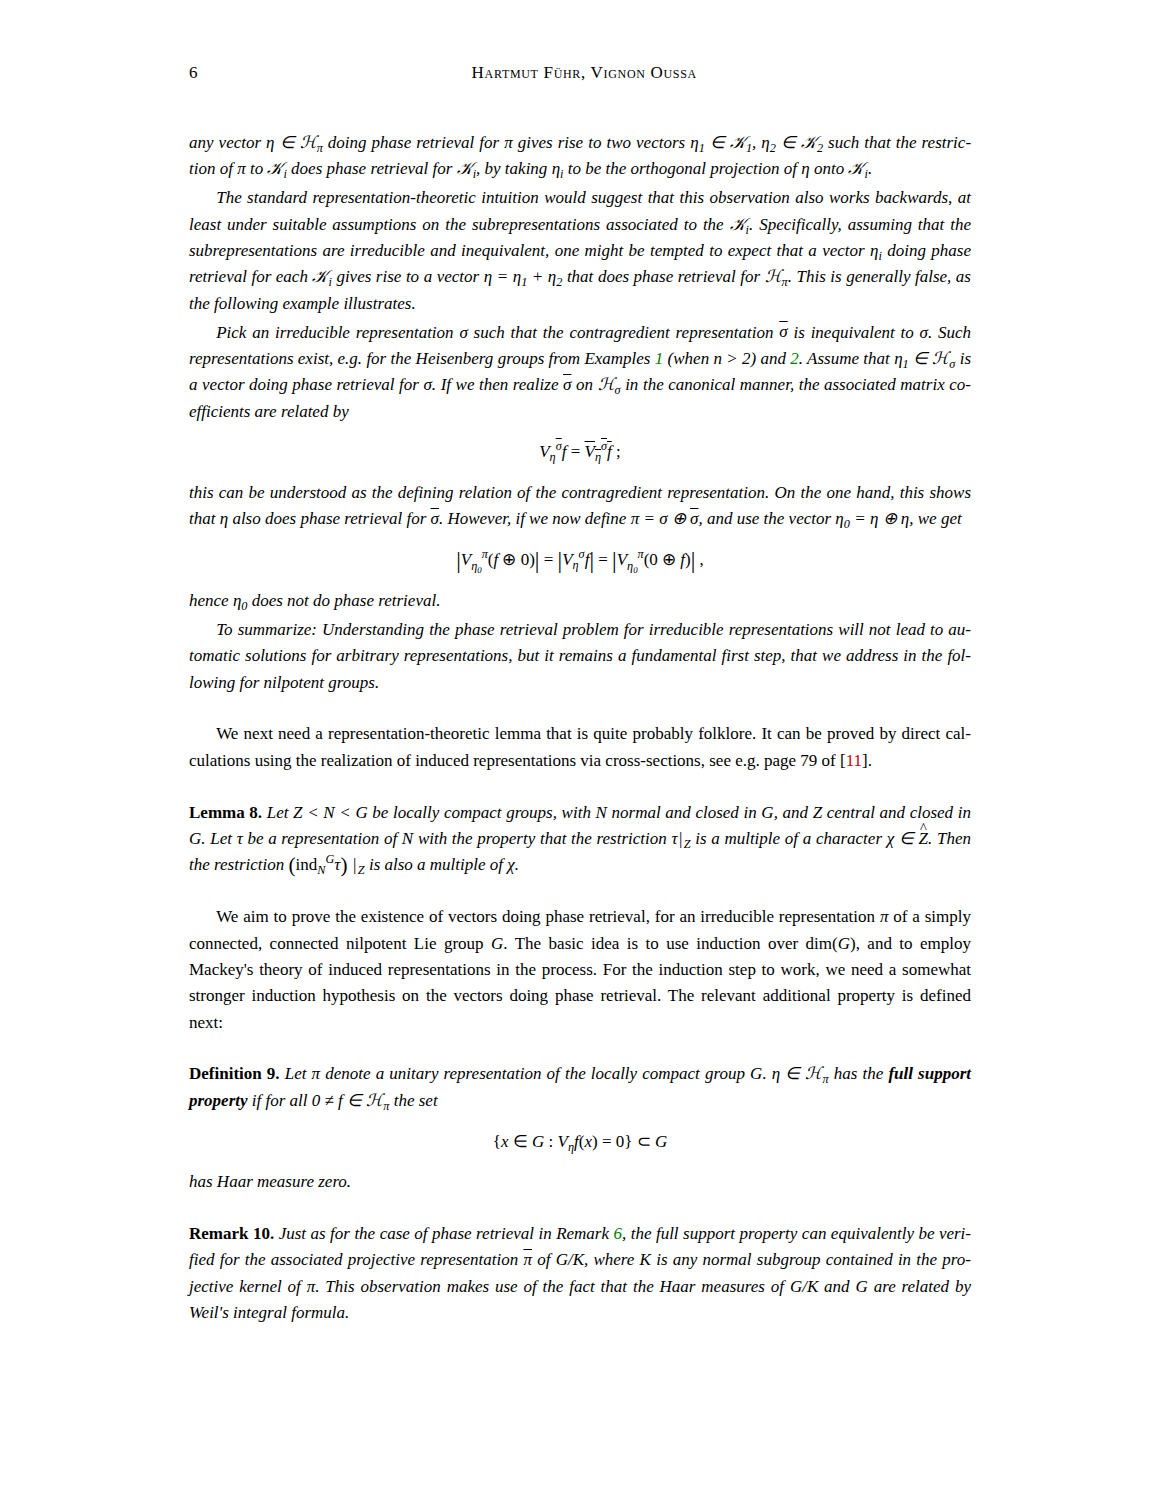6 Hartmut Führ, Vignon Oussa
any vector η ∈ ℋπ doing phase retrieval for π gives rise to two vectors η1 ∈ 𝒦1, η2 ∈ 𝒦2 such that the restriction of π to 𝒦i does phase retrieval for 𝒦i, by taking ηi to be the orthogonal projection of η onto 𝒦i.
The standard representation-theoretic intuition would suggest that this observation also works backwards, at least under suitable assumptions on the subrepresentations associated to the 𝒦i. Specifically, assuming that the subrepresentations are irreducible and inequivalent, one might be tempted to expect that a vector ηi doing phase retrieval for each 𝒦i gives rise to a vector η = η1 + η2 that does phase retrieval for ℋπ. This is generally false, as the following example illustrates.
Pick an irreducible representation σ such that the contragredient representation σ is inequivalent to σ. Such representations exist, e.g. for the Heisenberg groups from Examples 1 (when n > 2) and 2. Assume that η1 ∈ ℋσ is a vector doing phase retrieval for σ. If we then realize σ on ℋσ in the canonical manner, the associated matrix coefficients are related by
Vησ f = Vησf ;
this can be understood as the defining relation of the contragredient representation. On the one hand, this shows that η also does phase retrieval for σ. However, if we now define π = σ ⊕ σ, and use the vector η0 = η ⊕ η, we get
|Vη0π(f ⊕ 0)| = |Vησf| = |Vη0π(0 ⊕ f)| ,
hence η0 does not do phase retrieval.
To summarize: Understanding the phase retrieval problem for irreducible representations will not lead to automatic solutions for arbitrary representations, but it remains a fundamental first step, that we address in the following for nilpotent groups.
We next need a representation-theoretic lemma that is quite probably folklore. It can be proved by direct calculations using the realization of induced representations via cross-sections, see e.g. page 79 of [11].
Lemma 8. Let Z < N < G be locally compact groups, with N normal and closed in G, and Z central and closed in G. Let τ be a representation of N with the property that the restriction τ|Z is a multiple of a character χ ∈ ^Z. Then the restriction (indNGτ) |Z is also a multiple of χ.
We aim to prove the existence of vectors doing phase retrieval, for an irreducible representation π of a simply connected, connected nilpotent Lie group G. The basic idea is to use induction over dim(G), and to employ Mackey's theory of induced representations in the process. For the induction step to work, we need a somewhat stronger induction hypothesis on the vectors doing phase retrieval. The relevant additional property is defined next:
Definition 9. Let π denote a unitary representation of the locally compact group G. η ∈ ℋπ has the full support property if for all 0 ≠ f ∈ ℋπ the set
{x ∈ G : Vηf(x) = 0} ⊂ G
has Haar measure zero.
Remark 10. Just as for the case of phase retrieval in Remark 6, the full support property can equivalently be verified for the associated projective representation π of G/K, where K is any normal subgroup contained in the projective kernel of π. This observation makes use of the fact that the Haar measures of G/K and G are related by Weil's integral formula.